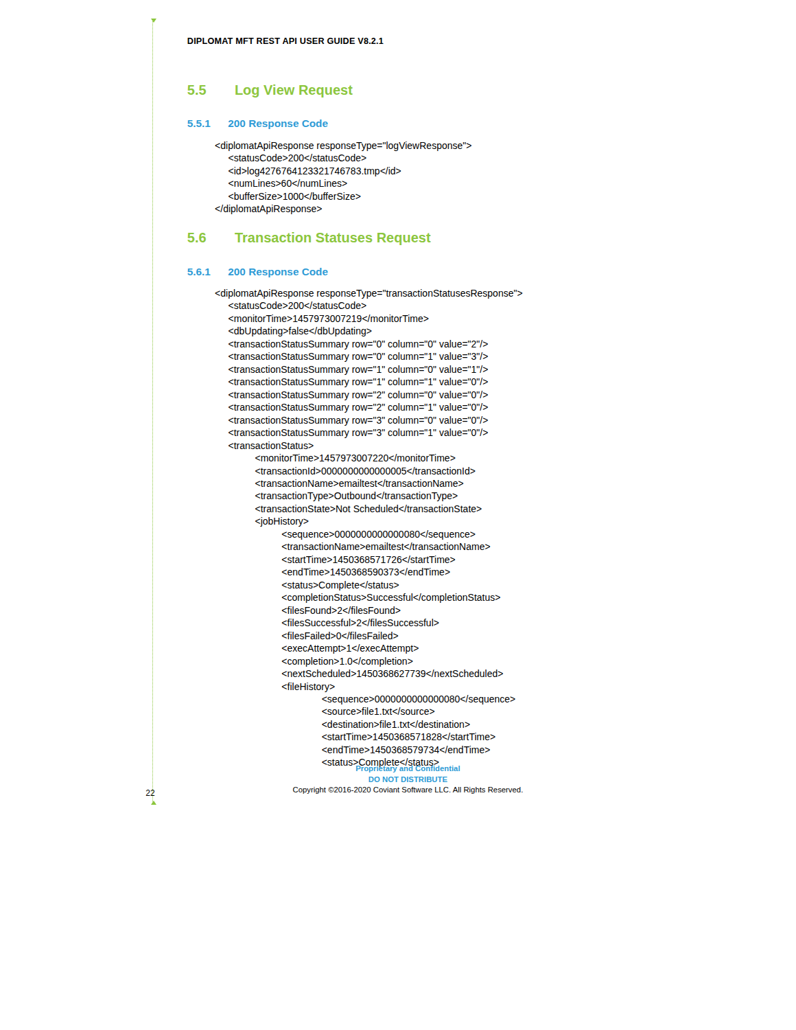DIPLOMAT MFT REST API USER GUIDE V8.2.1
5.5 Log View Request
5.5.1200 Response Code
<diplomatApiResponse responseType="logViewResponse"> <statusCode>200</statusCode> <id>log4276764123321746783.tmp</id> <numLines>60</numLines> <bufferSize>1000</bufferSize> </diplomatApiResponse>
5.6 Transaction Statuses Request
5.6.1200 Response Code
<diplomatApiResponse responseType="transactionStatusesResponse"> <statusCode>200</statusCode> <monitorTime>1457973007219</monitorTime> <dbUpdating>false</dbUpdating> <transactionStatusSummary row="0" column="0" value="2"/> <transactionStatusSummary row="0" column="1" value="3"/> <transactionStatusSummary row="1" column="0" value="1"/> <transactionStatusSummary row="1" column="1" value="0"/> <transactionStatusSummary row="2" column="0" value="0"/> <transactionStatusSummary row="2" column="1" value="0"/> <transactionStatusSummary row="3" column="0" value="0"/> <transactionStatusSummary row="3" column="1" value="0"/> <transactionStatus> <monitorTime>1457973007220</monitorTime> <transactionId>0000000000000005</transactionId> <transactionName>emailtest</transactionName> <transactionType>Outbound</transactionType> <transactionState>Not Scheduled</transactionState> <jobHistory> <sequence>0000000000000080</sequence> <transactionName>emailtest</transactionName> <startTime>1450368571726</startTime> <endTime>1450368590373</endTime> <status>Complete</status> <completionStatus>Successful</completionStatus> <filesFound>2</filesFound> <filesSuccessful>2</filesSuccessful> <filesFailed>0</filesFailed> <execAttempt>1</execAttempt> <completion>1.0</completion> <nextScheduled>1450368627739</nextScheduled> <fileHistory> <sequence>0000000000000080</sequence> <source>file1.txt</source> <destination>file1.txt</destination> <startTime>1450368571828</startTime> <endTime>1450368579734</endTime> <status>Complete</status>
Proprietary and Confidential
DO NOT DISTRIBUTE
Copyright ©2016-2020 Coviant Software LLC. All Rights Reserved.
22